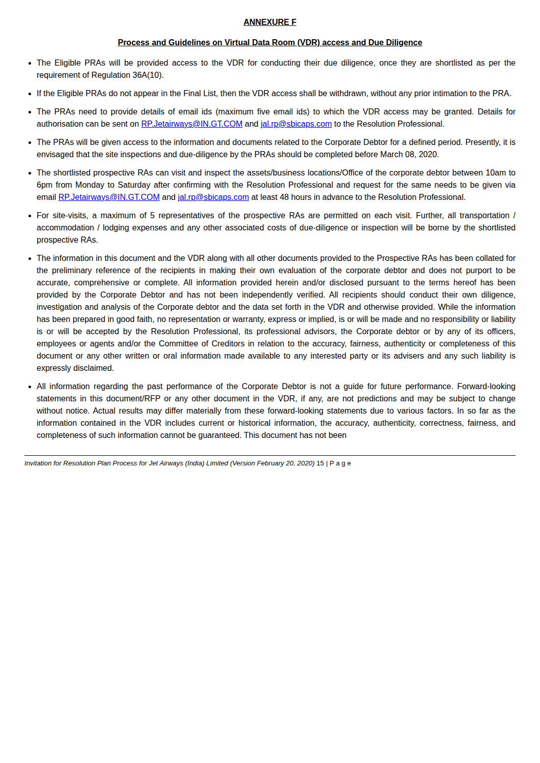ANNEXURE F
Process and Guidelines on Virtual Data Room (VDR) access and Due Diligence
The Eligible PRAs will be provided access to the VDR for conducting their due diligence, once they are shortlisted as per the requirement of Regulation 36A(10).
If the Eligible PRAs do not appear in the Final List, then the VDR access shall be withdrawn, without any prior intimation to the PRA.
The PRAs need to provide details of email ids (maximum five email ids) to which the VDR access may be granted. Details for authorisation can be sent on RP.Jetairways@IN.GT.COM and jal.rp@sbicaps.com to the Resolution Professional.
The PRAs will be given access to the information and documents related to the Corporate Debtor for a defined period. Presently, it is envisaged that the site inspections and due-diligence by the PRAs should be completed before March 08, 2020.
The shortlisted prospective RAs can visit and inspect the assets/business locations/Office of the corporate debtor between 10am to 6pm from Monday to Saturday after confirming with the Resolution Professional and request for the same needs to be given via email RP.Jetairways@IN.GT.COM and jal.rp@sbicaps.com at least 48 hours in advance to the Resolution Professional.
For site-visits, a maximum of 5 representatives of the prospective RAs are permitted on each visit. Further, all transportation / accommodation / lodging expenses and any other associated costs of due-diligence or inspection will be borne by the shortlisted prospective RAs.
The information in this document and the VDR along with all other documents provided to the Prospective RAs has been collated for the preliminary reference of the recipients in making their own evaluation of the corporate debtor and does not purport to be accurate, comprehensive or complete. All information provided herein and/or disclosed pursuant to the terms hereof has been provided by the Corporate Debtor and has not been independently verified. All recipients should conduct their own diligence, investigation and analysis of the Corporate debtor and the data set forth in the VDR and otherwise provided. While the information has been prepared in good faith, no representation or warranty, express or implied, is or will be made and no responsibility or liability is or will be accepted by the Resolution Professional, its professional advisors, the Corporate debtor or by any of its officers, employees or agents and/or the Committee of Creditors in relation to the accuracy, fairness, authenticity or completeness of this document or any other written or oral information made available to any interested party or its advisers and any such liability is expressly disclaimed.
All information regarding the past performance of the Corporate Debtor is not a guide for future performance. Forward-looking statements in this document/RFP or any other document in the VDR, if any, are not predictions and may be subject to change without notice. Actual results may differ materially from these forward-looking statements due to various factors. In so far as the information contained in the VDR includes current or historical information, the accuracy, authenticity, correctness, fairness, and completeness of such information cannot be guaranteed. This document has not been
Invitation for Resolution Plan Process for Jet Airways (India) Limited (Version February 20, 2020) 15 | P a g e